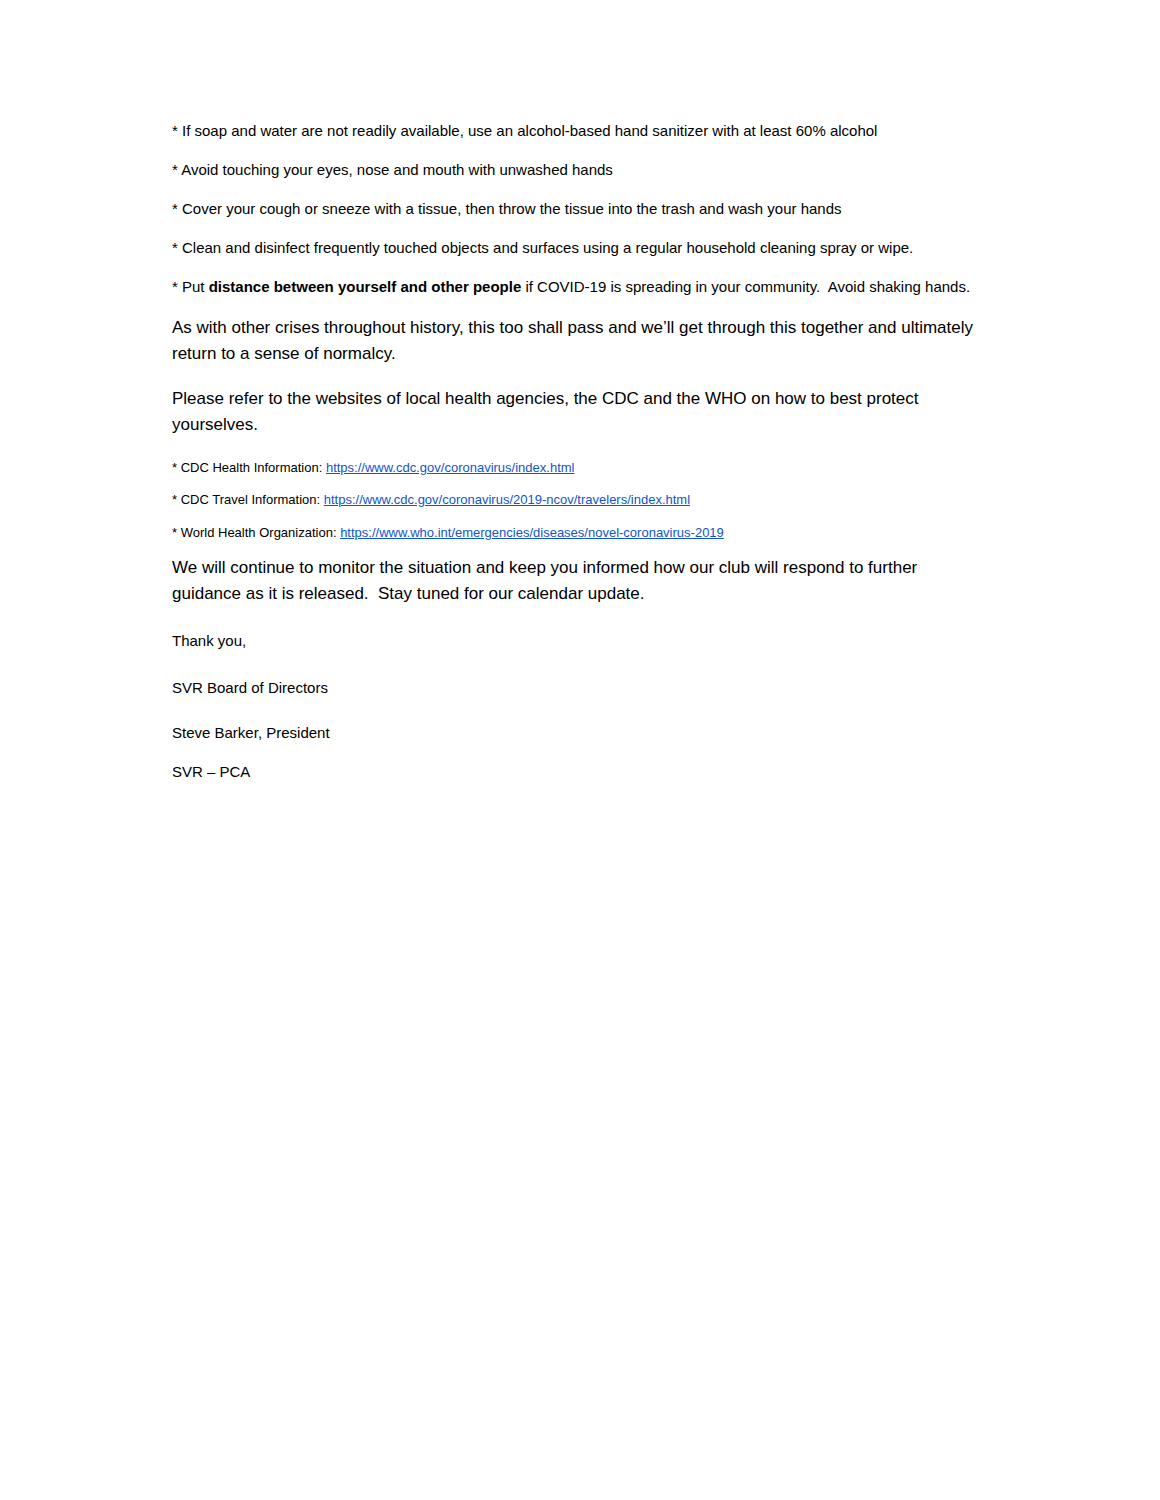* If soap and water are not readily available, use an alcohol-based hand sanitizer with at least 60% alcohol
* Avoid touching your eyes, nose and mouth with unwashed hands
* Cover your cough or sneeze with a tissue, then throw the tissue into the trash and wash your hands
* Clean and disinfect frequently touched objects and surfaces using a regular household cleaning spray or wipe.
* Put distance between yourself and other people if COVID-19 is spreading in your community. Avoid shaking hands.
As with other crises throughout history, this too shall pass and we’ll get through this together and ultimately return to a sense of normalcy.
Please refer to the websites of local health agencies, the CDC and the WHO on how to best protect yourselves.
* CDC Health Information: https://www.cdc.gov/coronavirus/index.html
* CDC Travel Information: https://www.cdc.gov/coronavirus/2019-ncov/travelers/index.html
* World Health Organization: https://www.who.int/emergencies/diseases/novel-coronavirus-2019
We will continue to monitor the situation and keep you informed how our club will respond to further guidance as it is released. Stay tuned for our calendar update.
Thank you,
SVR Board of Directors
Steve Barker, President
SVR – PCA